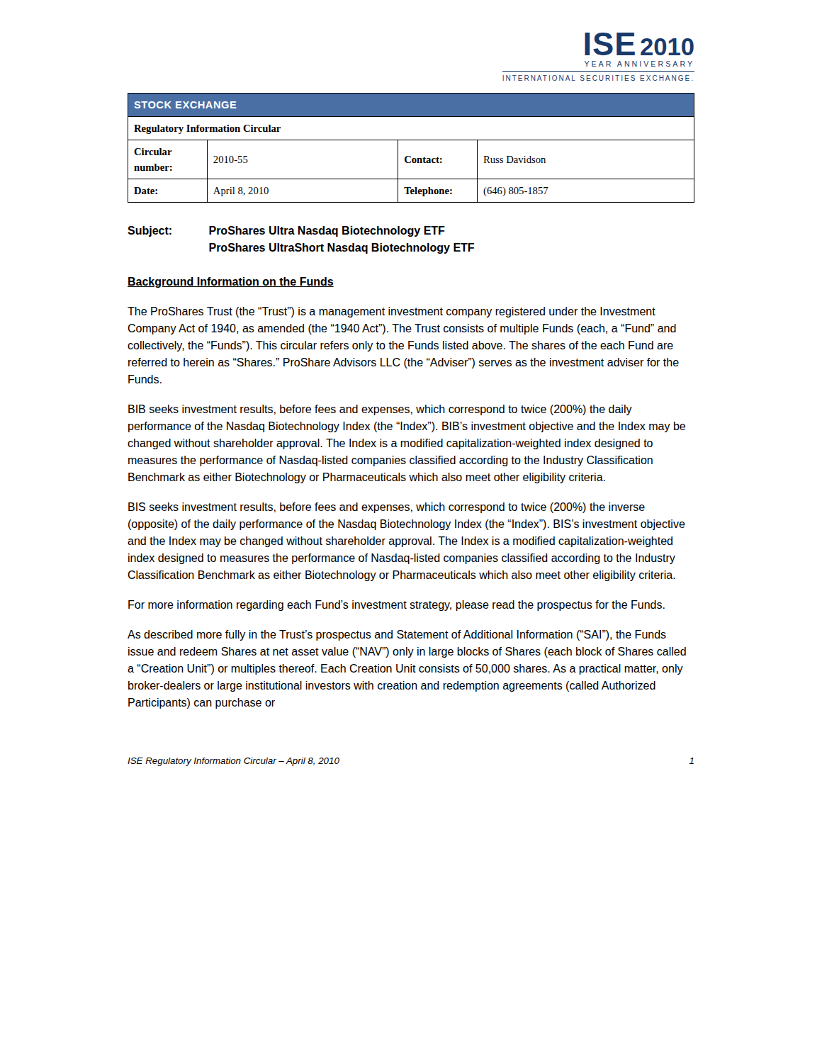ISE 2010YEAR ANNIVERSARY
INTERNATIONAL SECURITIES EXCHANGE.
| STOCK EXCHANGE |
| Regulatory Information Circular |
| Circular number: | 2010-55 | Contact: | Russ Davidson |
| Date: | April 8, 2010 | Telephone: | (646) 805-1857 |
Subject: ProShares Ultra Nasdaq Biotechnology ETF
ProShares UltraShort Nasdaq Biotechnology ETF
Background Information on the Funds
The ProShares Trust (the “Trust”) is a management investment company registered under the Investment Company Act of 1940, as amended (the “1940 Act”). The Trust consists of multiple Funds (each, a “Fund” and collectively, the “Funds”). This circular refers only to the Funds listed above. The shares of the each Fund are referred to herein as “Shares.” ProShare Advisors LLC (the “Adviser”) serves as the investment adviser for the Funds.
BIB seeks investment results, before fees and expenses, which correspond to twice (200%) the daily performance of the Nasdaq Biotechnology Index (the “Index”). BIB’s investment objective and the Index may be changed without shareholder approval. The Index is a modified capitalization-weighted index designed to measures the performance of Nasdaq-listed companies classified according to the Industry Classification Benchmark as either Biotechnology or Pharmaceuticals which also meet other eligibility criteria.
BIS seeks investment results, before fees and expenses, which correspond to twice (200%) the inverse (opposite) of the daily performance of the Nasdaq Biotechnology Index (the “Index”). BIS’s investment objective and the Index may be changed without shareholder approval. The Index is a modified capitalization-weighted index designed to measures the performance of Nasdaq-listed companies classified according to the Industry Classification Benchmark as either Biotechnology or Pharmaceuticals which also meet other eligibility criteria.
For more information regarding each Fund’s investment strategy, please read the prospectus for the Funds.
As described more fully in the Trust’s prospectus and Statement of Additional Information (“SAI”), the Funds issue and redeem Shares at net asset value (“NAV”) only in large blocks of Shares (each block of Shares called a “Creation Unit”) or multiples thereof. Each Creation Unit consists of 50,000 shares. As a practical matter, only broker-dealers or large institutional investors with creation and redemption agreements (called Authorized Participants) can purchase or
ISE Regulatory Information Circular – April 8, 2010 1